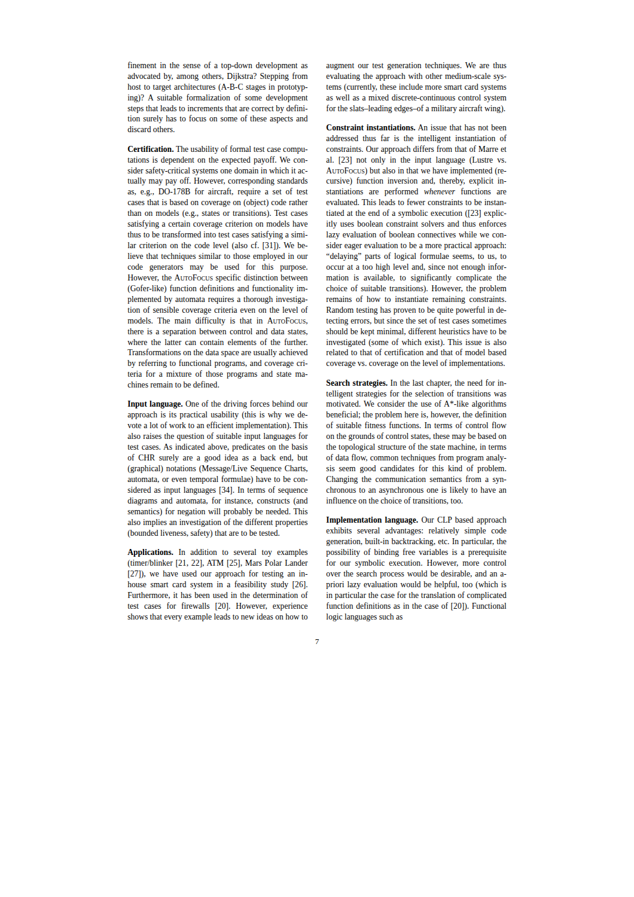finement in the sense of a top-down development as advocated by, among others, Dijkstra? Stepping from host to target architectures (A-B-C stages in prototyping)? A suitable formalization of some development steps that leads to increments that are correct by definition surely has to focus on some of these aspects and discard others.
Certification. The usability of formal test case computations is dependent on the expected payoff. We consider safety-critical systems one domain in which it actually may pay off. However, corresponding standards as, e.g., DO-178B for aircraft, require a set of test cases that is based on coverage on (object) code rather than on models (e.g., states or transitions). Test cases satisfying a certain coverage criterion on models have thus to be transformed into test cases satisfying a similar criterion on the code level (also cf. [31]). We believe that techniques similar to those employed in our code generators may be used for this purpose. However, the AutoFocus specific distinction between (Gofer-like) function definitions and functionality implemented by automata requires a thorough investigation of sensible coverage criteria even on the level of models. The main difficulty is that in AutoFocus, there is a separation between control and data states, where the latter can contain elements of the further. Transformations on the data space are usually achieved by referring to functional programs, and coverage criteria for a mixture of those programs and state machines remain to be defined.
Input language. One of the driving forces behind our approach is its practical usability (this is why we devote a lot of work to an efficient implementation). This also raises the question of suitable input languages for test cases. As indicated above, predicates on the basis of CHR surely are a good idea as a back end, but (graphical) notations (Message/Live Sequence Charts, automata, or even temporal formulae) have to be considered as input languages [34]. In terms of sequence diagrams and automata, for instance, constructs (and semantics) for negation will probably be needed. This also implies an investigation of the different properties (bounded liveness, safety) that are to be tested.
Applications. In addition to several toy examples (timer/blinker [21, 22], ATM [25], Mars Polar Lander [27]), we have used our approach for testing an inhouse smart card system in a feasibility study [26]. Furthermore, it has been used in the determination of test cases for firewalls [20]. However, experience shows that every example leads to new ideas on how to augment our test generation techniques. We are thus evaluating the approach with other medium-scale systems (currently, these include more smart card systems as well as a mixed discrete-continuous control system for the slats–leading edges–of a military aircraft wing).
Constraint instantiations. An issue that has not been addressed thus far is the intelligent instantiation of constraints. Our approach differs from that of Marre et al. [23] not only in the input language (Lustre vs. AutoFocus) but also in that we have implemented (recursive) function inversion and, thereby, explicit instantiations are performed whenever functions are evaluated. This leads to fewer constraints to be instantiated at the end of a symbolic execution ([23] explicitly uses boolean constraint solvers and thus enforces lazy evaluation of boolean connectives while we consider eager evaluation to be a more practical approach: “delaying” parts of logical formulae seems, to us, to occur at a too high level and, since not enough information is available, to significantly complicate the choice of suitable transitions). However, the problem remains of how to instantiate remaining constraints. Random testing has proven to be quite powerful in detecting errors, but since the set of test cases sometimes should be kept minimal, different heuristics have to be investigated (some of which exist). This issue is also related to that of certification and that of model based coverage vs. coverage on the level of implementations.
Search strategies. In the last chapter, the need for intelligent strategies for the selection of transitions was motivated. We consider the use of A*-like algorithms beneficial; the problem here is, however, the definition of suitable fitness functions. In terms of control flow on the grounds of control states, these may be based on the topological structure of the state machine, in terms of data flow, common techniques from program analysis seem good candidates for this kind of problem. Changing the communication semantics from a synchronous to an asynchronous one is likely to have an influence on the choice of transitions, too.
Implementation language. Our CLP based approach exhibits several advantages: relatively simple code generation, built-in backtracking, etc. In particular, the possibility of binding free variables is a prerequisite for our symbolic execution. However, more control over the search process would be desirable, and an a-priori lazy evaluation would be helpful, too (which is in particular the case for the translation of complicated function definitions as in the case of [20]). Functional logic languages such as
7